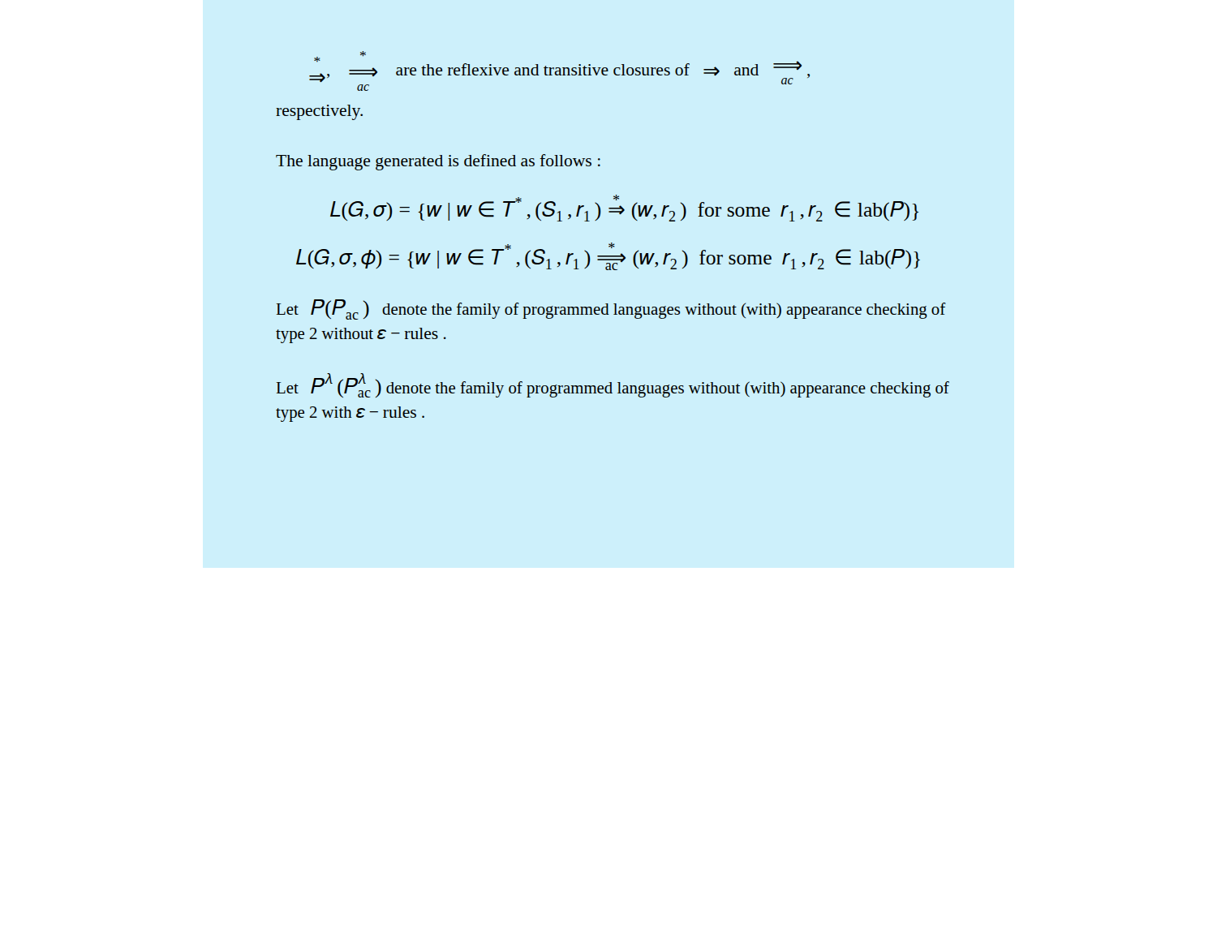*⇒, *⟹ac are the reflexive and transitive closures of ⇒ and ⟹ac ,
respectively.
The language generated is defined as follows :
L (G,σ) = { w | w∈T* , (S1,r1) ⇒ * (w,r2) for some r1,r2 ∈ lab (P) }
L (G,σ,ϕ) = { w | w∈T* , (S1,r1) ⟹ ac * (w,r2) for some r1,r2 ∈ lab (P) }
Let P ( Pac ) denote the family of programmed languages without (with) appearance checking of type 2 without ε−rules .
Let Pλ ( Pacλ ) denote the family of programmed languages without (with) appearance checking of type 2 with ε−rules .